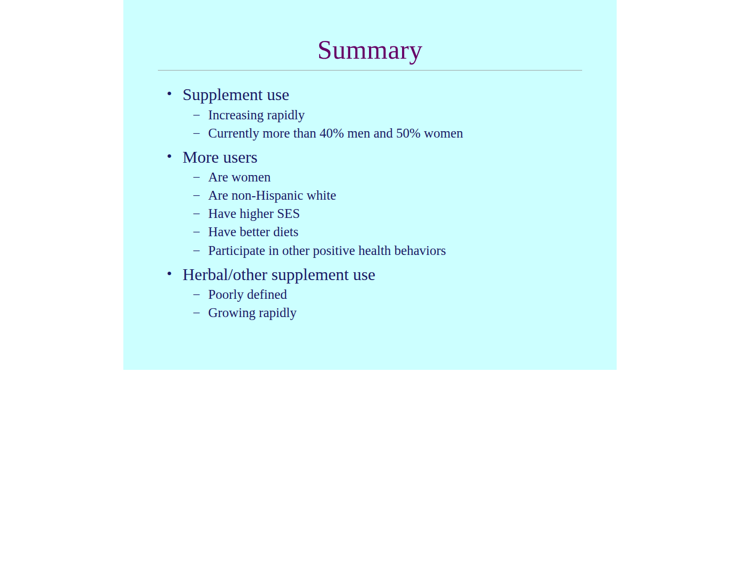Summary
Supplement use
Increasing rapidly
Currently more than 40% men and 50% women
More users
Are women
Are non-Hispanic white
Have higher SES
Have better diets
Participate in other positive health behaviors
Herbal/other supplement use
Poorly defined
Growing rapidly